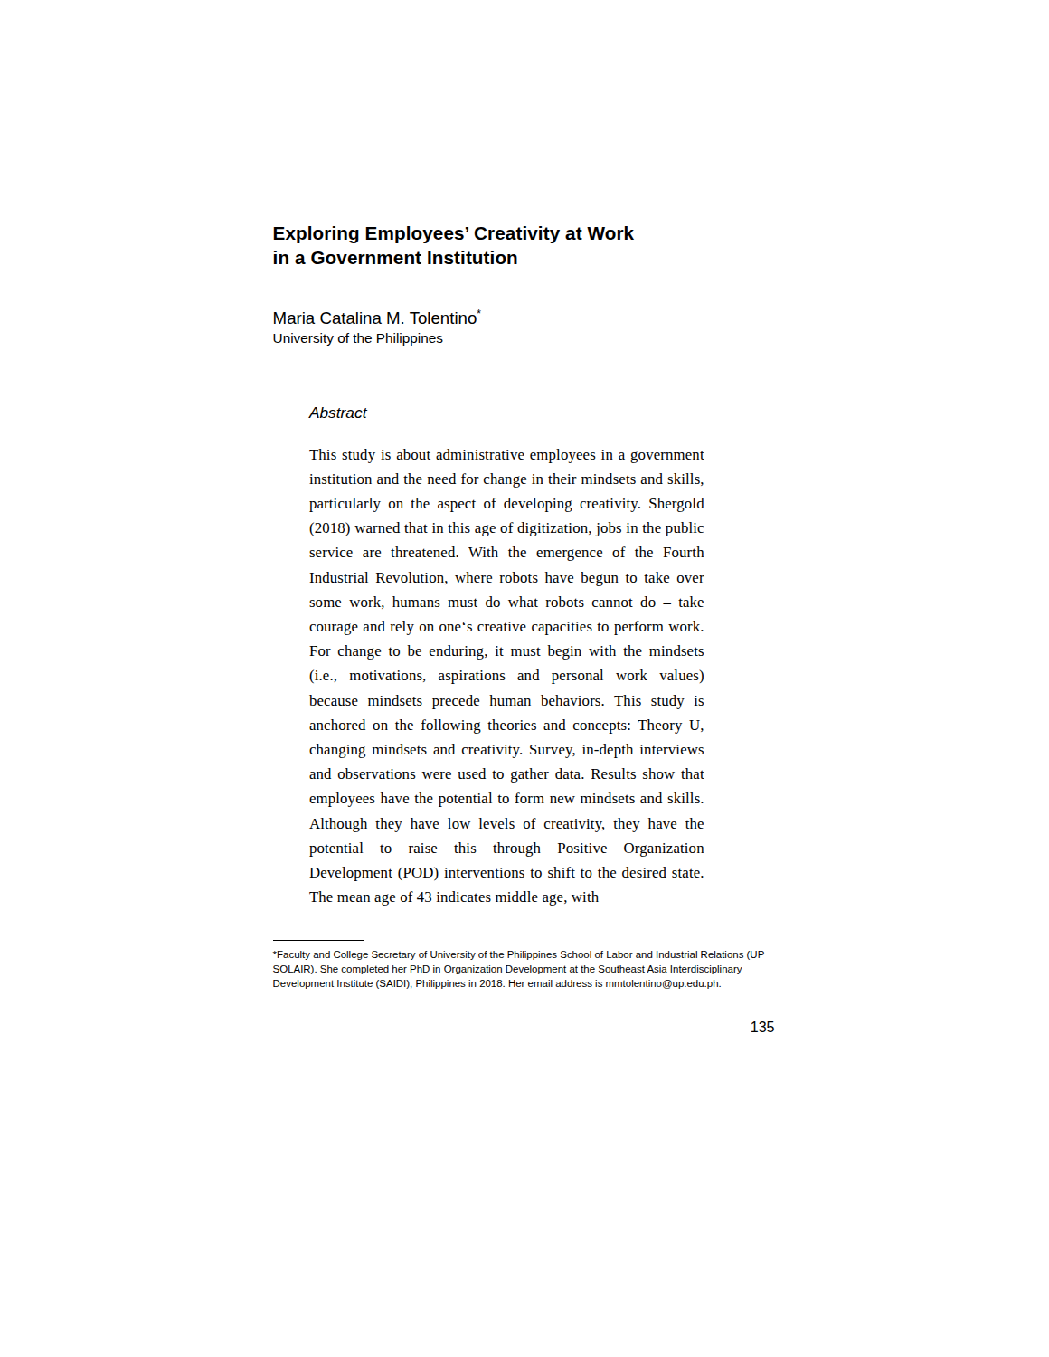Exploring Employees’ Creativity at Work
in a Government Institution
Maria Catalina M. Tolentino*
University of the Philippines
Abstract
This study is about administrative employees in a government institution and the need for change in their mindsets and skills, particularly on the aspect of developing creativity. Shergold (2018) warned that in this age of digitization, jobs in the public service are threatened. With the emergence of the Fourth Industrial Revolution, where robots have begun to take over some work, humans must do what robots cannot do – take courage and rely on one‘s creative capacities to perform work. For change to be enduring, it must begin with the mindsets (i.e., motivations, aspirations and personal work values) because mindsets precede human behaviors. This study is anchored on the following theories and concepts: Theory U, changing mindsets and creativity. Survey, in-depth interviews and observations were used to gather data. Results show that employees have the potential to form new mindsets and skills. Although they have low levels of creativity, they have the potential to raise this through Positive Organization Development (POD) interventions to shift to the desired state. The mean age of 43 indicates middle age, with
*Faculty and College Secretary of University of the Philippines School of Labor and Industrial Relations (UP SOLAIR). She completed her PhD in Organization Development at the Southeast Asia Interdisciplinary Development Institute (SAIDI), Philippines in 2018. Her email address is mmtolentino@up.edu.ph.
135